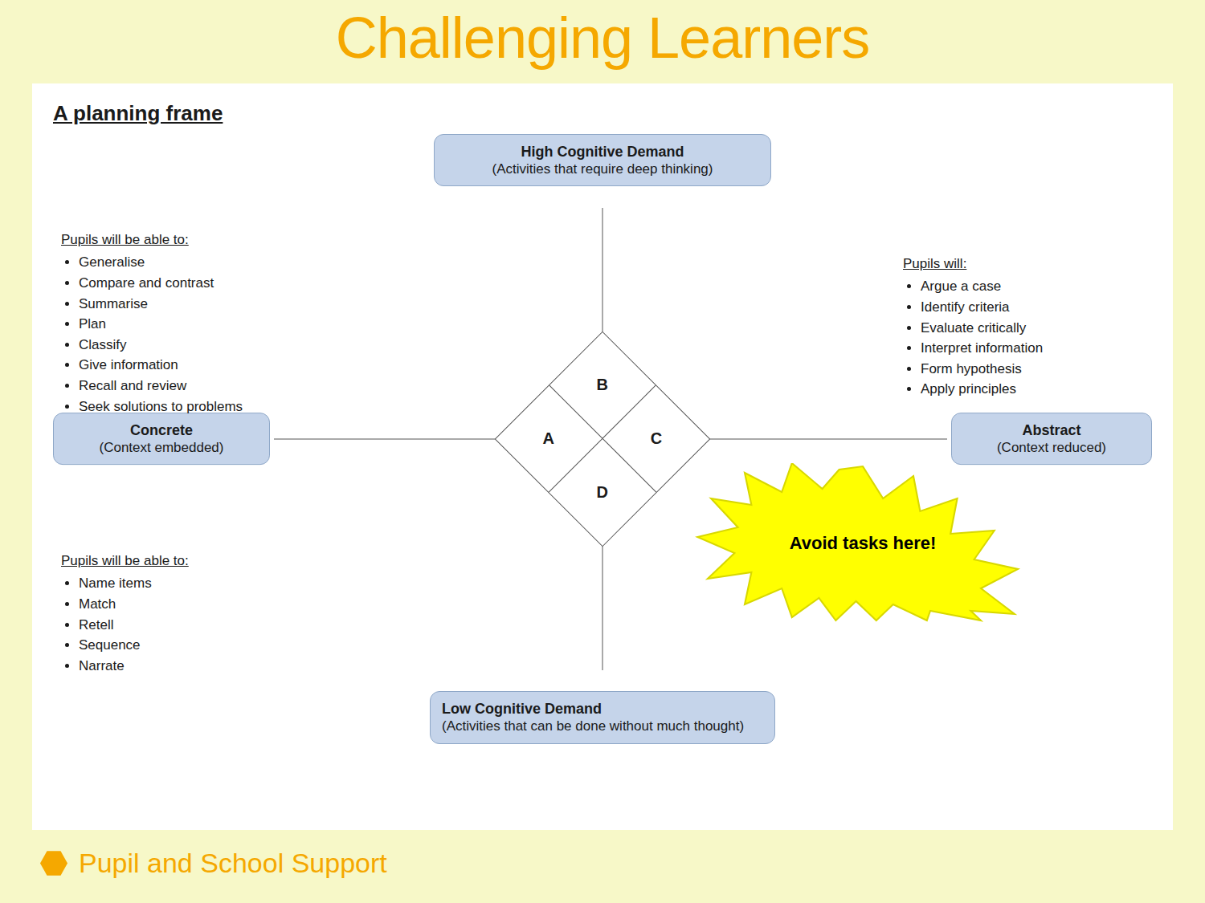Challenging Learners
A planning frame
B
C
A
D
High Cognitive Demand (Activities that require deep thinking)
Concrete (Context embedded)
Abstract (Context reduced)
Low Cognitive Demand (Activities that can be done without much thought)
Pupils will be able to:
Generalise
Compare and contrast
Summarise
Plan
Classify
Give information
Recall and review
Seek solutions to problems
Pupils will:
Argue a case
Identify criteria
Evaluate critically
Interpret information
Form hypothesis
Apply principles
Pupils will be able to:
Name items
Match
Retell
Sequence
Narrate
Avoid tasks here!
Pupil and School Support